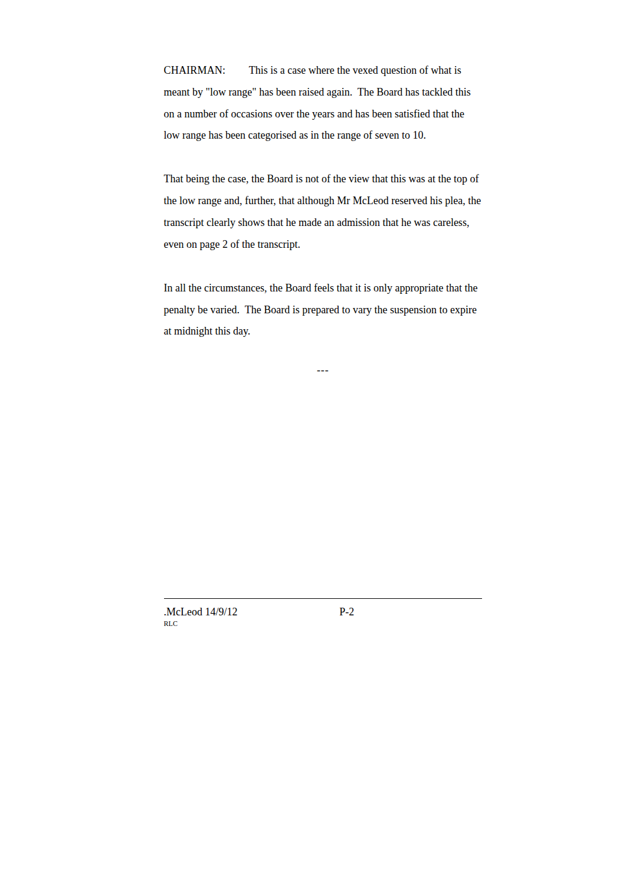CHAIRMAN: This is a case where the vexed question of what is meant by "low range" has been raised again. The Board has tackled this on a number of occasions over the years and has been satisfied that the low range has been categorised as in the range of seven to 10.
That being the case, the Board is not of the view that this was at the top of the low range and, further, that although Mr McLeod reserved his plea, the transcript clearly shows that he made an admission that he was careless, even on page 2 of the transcript.
In all the circumstances, the Board feels that it is only appropriate that the penalty be varied. The Board is prepared to vary the suspension to expire at midnight this day.
---
.McLeod 14/9/12
P-2
RLC